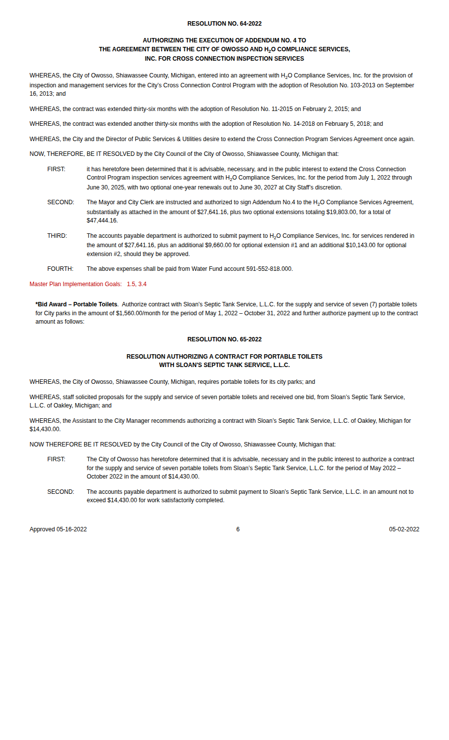RESOLUTION NO. 64-2022
AUTHORIZING THE EXECUTION OF ADDENDUM NO. 4 TO
THE AGREEMENT BETWEEN THE CITY OF OWOSSO AND H2O COMPLIANCE SERVICES,
INC. FOR CROSS CONNECTION INSPECTION SERVICES
WHEREAS, the City of Owosso, Shiawassee County, Michigan, entered into an agreement with H2O Compliance Services, Inc. for the provision of inspection and management services for the City’s Cross Connection Control Program with the adoption of Resolution No. 103-2013 on September 16, 2013; and
WHEREAS, the contract was extended thirty-six months with the adoption of Resolution No. 11-2015 on February 2, 2015; and
WHEREAS, the contract was extended another thirty-six months with the adoption of Resolution No. 14-2018 on February 5, 2018; and
WHEREAS, the City and the Director of Public Services & Utilities desire to extend the Cross Connection Program Services Agreement once again.
NOW, THEREFORE, BE IT RESOLVED by the City Council of the City of Owosso, Shiawassee County, Michigan that:
FIRST:
it has heretofore been determined that it is advisable, necessary, and in the public interest to extend the Cross Connection Control Program inspection services agreement with H2O Compliance Services, Inc. for the period from July 1, 2022 through June 30, 2025, with two optional one-year renewals out to June 30, 2027 at City Staff’s discretion.
SECOND:
The Mayor and City Clerk are instructed and authorized to sign Addendum No.4 to the H2O Compliance Services Agreement, substantially as attached in the amount of $27,641.16, plus two optional extensions totaling $19,803.00, for a total of $47,444.16.
THIRD:
The accounts payable department is authorized to submit payment to H2O Compliance Services, Inc. for services rendered in the amount of $27,641.16, plus an additional $9,660.00 for optional extension #1 and an additional $10,143.00 for optional extension #2, should they be approved.
FOURTH:
The above expenses shall be paid from Water Fund account 591-552-818.000.
Master Plan Implementation Goals: 1.5, 3.4
*Bid Award – Portable Toilets. Authorize contract with Sloan’s Septic Tank Service, L.L.C. for the supply and service of seven (7) portable toilets for City parks in the amount of $1,560.00/month for the period of May 1, 2022 – October 31, 2022 and further authorize payment up to the contract amount as follows:
RESOLUTION NO. 65-2022
RESOLUTION AUTHORIZING A CONTRACT FOR PORTABLE TOILETS
WITH SLOAN'S SEPTIC TANK SERVICE, L.L.C.
WHEREAS, the City of Owosso, Shiawassee County, Michigan, requires portable toilets for its city parks; and
WHEREAS, staff solicited proposals for the supply and service of seven portable toilets and received one bid, from Sloan’s Septic Tank Service, L.L.C. of Oakley, Michigan; and
WHEREAS, the Assistant to the City Manager recommends authorizing a contract with Sloan’s Septic Tank Service, L.L.C. of Oakley, Michigan for $14,430.00.
NOW THEREFORE BE IT RESOLVED by the City Council of the City of Owosso, Shiawassee County, Michigan that:
FIRST:
The City of Owosso has heretofore determined that it is advisable, necessary and in the public interest to authorize a contract for the supply and service of seven portable toilets from Sloan’s Septic Tank Service, L.L.C. for the period of May 2022 – October 2022 in the amount of $14,430.00.
SECOND:
The accounts payable department is authorized to submit payment to Sloan’s Septic Tank Service, L.L.C. in an amount not to exceed $14,430.00 for work satisfactorily completed.
Approved 05-16-2022
6
05-02-2022